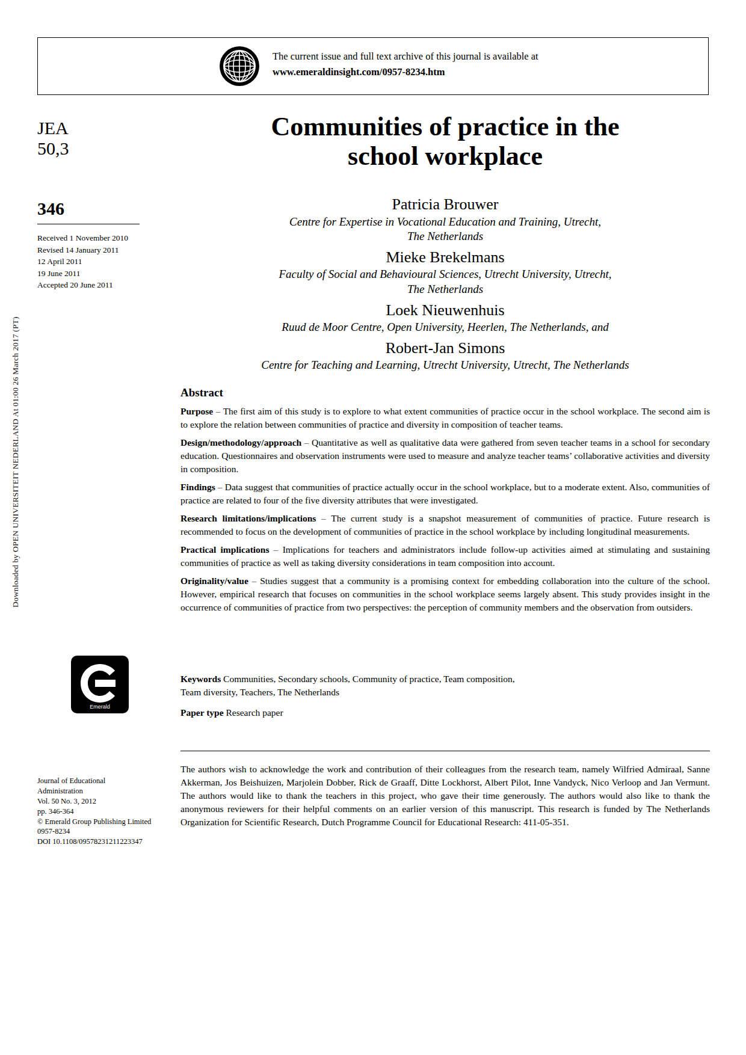Downloaded by OPEN UNIVERSITEIT NEDERLAND At 01:00 26 March 2017 (PT)
The current issue and full text archive of this journal is available at
www.emeraldinsight.com/0957-8234.htm
JEA
50,3
346
Received 1 November 2010
Revised 14 January 2011
12 April 2011
19 June 2011
Accepted 20 June 2011
Communities of practice in the
school workplace
Patricia Brouwer
Centre for Expertise in Vocational Education and Training, Utrecht,
The Netherlands
Mieke Brekelmans
Faculty of Social and Behavioural Sciences, Utrecht University, Utrecht,
The Netherlands
Loek Nieuwenhuis
Ruud de Moor Centre, Open University, Heerlen, The Netherlands, and
Robert-Jan Simons
Centre for Teaching and Learning, Utrecht University, Utrecht, The Netherlands
Abstract
Purpose – The first aim of this study is to explore to what extent communities of practice occur in the school workplace. The second aim is to explore the relation between communities of practice and diversity in composition of teacher teams.
Design/methodology/approach – Quantitative as well as qualitative data were gathered from seven teacher teams in a school for secondary education. Questionnaires and observation instruments were used to measure and analyze teacher teams’ collaborative activities and diversity in composition.
Findings – Data suggest that communities of practice actually occur in the school workplace, but to a moderate extent. Also, communities of practice are related to four of the five diversity attributes that were investigated.
Research limitations/implications – The current study is a snapshot measurement of communities of practice. Future research is recommended to focus on the development of communities of practice in the school workplace by including longitudinal measurements.
Practical implications – Implications for teachers and administrators include follow-up activities aimed at stimulating and sustaining communities of practice as well as taking diversity considerations in team composition into account.
Originality/value – Studies suggest that a community is a promising context for embedding collaboration into the culture of the school. However, empirical research that focuses on communities in the school workplace seems largely absent. This study provides insight in the occurrence of communities of practice from two perspectives: the perception of community members and the observation from outsiders.
Keywords Communities, Secondary schools, Community of practice, Team composition,
Team diversity, Teachers, The Netherlands
Paper type Research paper
Emerald
Journal of Educational
Administration
Vol. 50 No. 3, 2012
pp. 346-364
© Emerald Group Publishing Limited
0957-8234
DOI 10.1108/09578231211223347
The authors wish to acknowledge the work and contribution of their colleagues from the research team, namely Wilfried Admiraal, Sanne Akkerman, Jos Beishuizen, Marjolein Dobber, Rick de Graaff, Ditte Lockhorst, Albert Pilot, Inne Vandyck, Nico Verloop and Jan Vermunt. The authors would like to thank the teachers in this project, who gave their time generously. The authors would also like to thank the anonymous reviewers for their helpful comments on an earlier version of this manuscript. This research is funded by The Netherlands Organization for Scientific Research, Dutch Programme Council for Educational Research: 411-05-351.